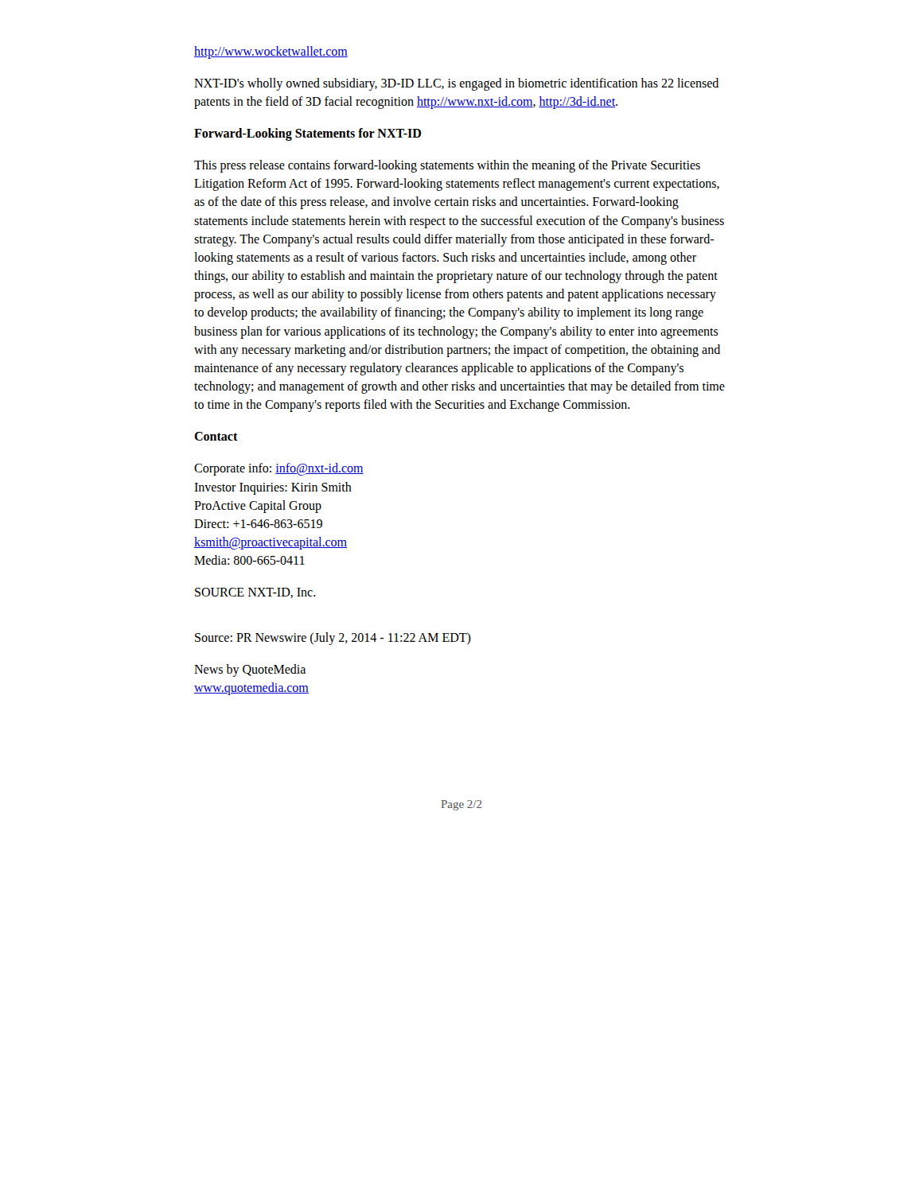http://www.wocketwallet.com
NXT-ID's wholly owned subsidiary, 3D-ID LLC, is engaged in biometric identification has 22 licensed patents in the field of 3D facial recognition http://www.nxt-id.com, http://3d-id.net.
Forward-Looking Statements for NXT-ID
This press release contains forward-looking statements within the meaning of the Private Securities Litigation Reform Act of 1995. Forward-looking statements reflect management's current expectations, as of the date of this press release, and involve certain risks and uncertainties. Forward-looking statements include statements herein with respect to the successful execution of the Company's business strategy. The Company's actual results could differ materially from those anticipated in these forward- looking statements as a result of various factors. Such risks and uncertainties include, among other things, our ability to establish and maintain the proprietary nature of our technology through the patent process, as well as our ability to possibly license from others patents and patent applications necessary to develop products; the availability of financing; the Company's ability to implement its long range business plan for various applications of its technology; the Company's ability to enter into agreements with any necessary marketing and/or distribution partners; the impact of competition, the obtaining and maintenance of any necessary regulatory clearances applicable to applications of the Company's technology; and management of growth and other risks and uncertainties that may be detailed from time to time in the Company's reports filed with the Securities and Exchange Commission.
Contact
Corporate info: info@nxt-id.com
Investor Inquiries: Kirin Smith
ProActive Capital Group
Direct: +1-646-863-6519
ksmith@proactivecapital.com
Media: 800-665-0411
SOURCE NXT-ID, Inc.
Source: PR Newswire (July 2, 2014 - 11:22 AM EDT)
News by QuoteMedia
www.quotemedia.com
Page 2/2